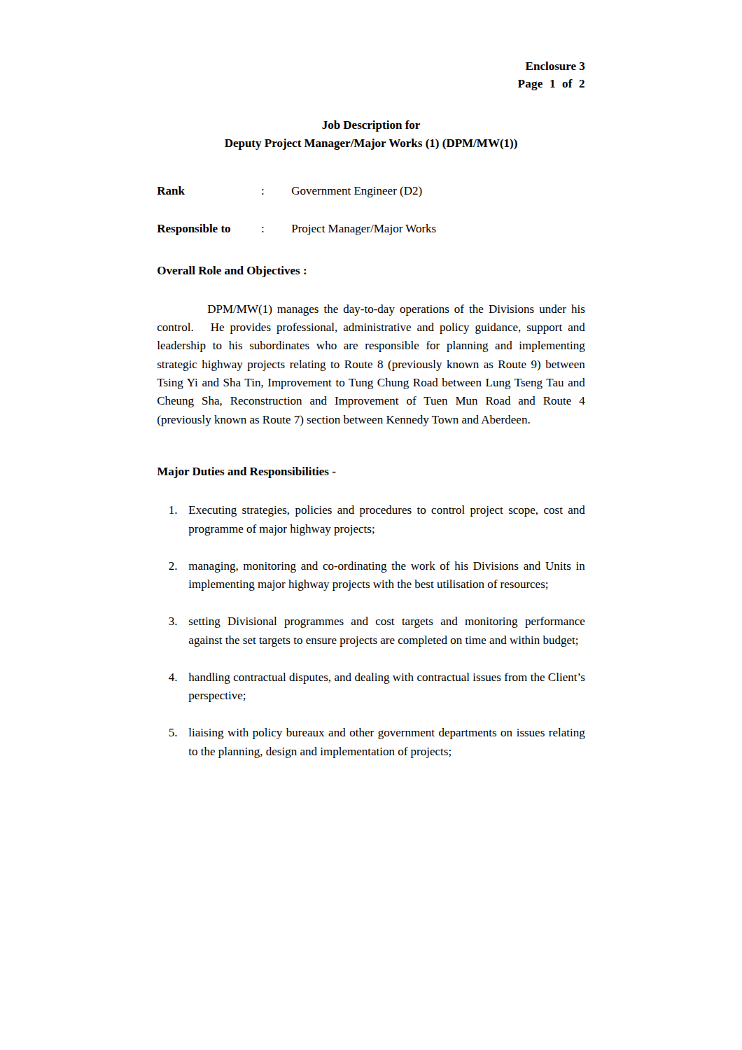Enclosure 3
Page 1 of 2
Job Description for Deputy Project Manager/Major Works (1) (DPM/MW(1))
Rank
:
Government Engineer (D2)
Responsible to
:
Project Manager/Major Works
Overall Role and Objectives :
DPM/MW(1) manages the day-to-day operations of the Divisions under his control. He provides professional, administrative and policy guidance, support and leadership to his subordinates who are responsible for planning and implementing strategic highway projects relating to Route 8 (previously known as Route 9) between Tsing Yi and Sha Tin, Improvement to Tung Chung Road between Lung Tseng Tau and Cheung Sha, Reconstruction and Improvement of Tuen Mun Road and Route 4 (previously known as Route 7) section between Kennedy Town and Aberdeen.
Major Duties and Responsibilities -
Executing strategies, policies and procedures to control project scope, cost and programme of major highway projects;
managing, monitoring and co-ordinating the work of his Divisions and Units in implementing major highway projects with the best utilisation of resources;
setting Divisional programmes and cost targets and monitoring performance against the set targets to ensure projects are completed on time and within budget;
handling contractual disputes, and dealing with contractual issues from the Client’s perspective;
liaising with policy bureaux and other government departments on issues relating to the planning, design and implementation of projects;